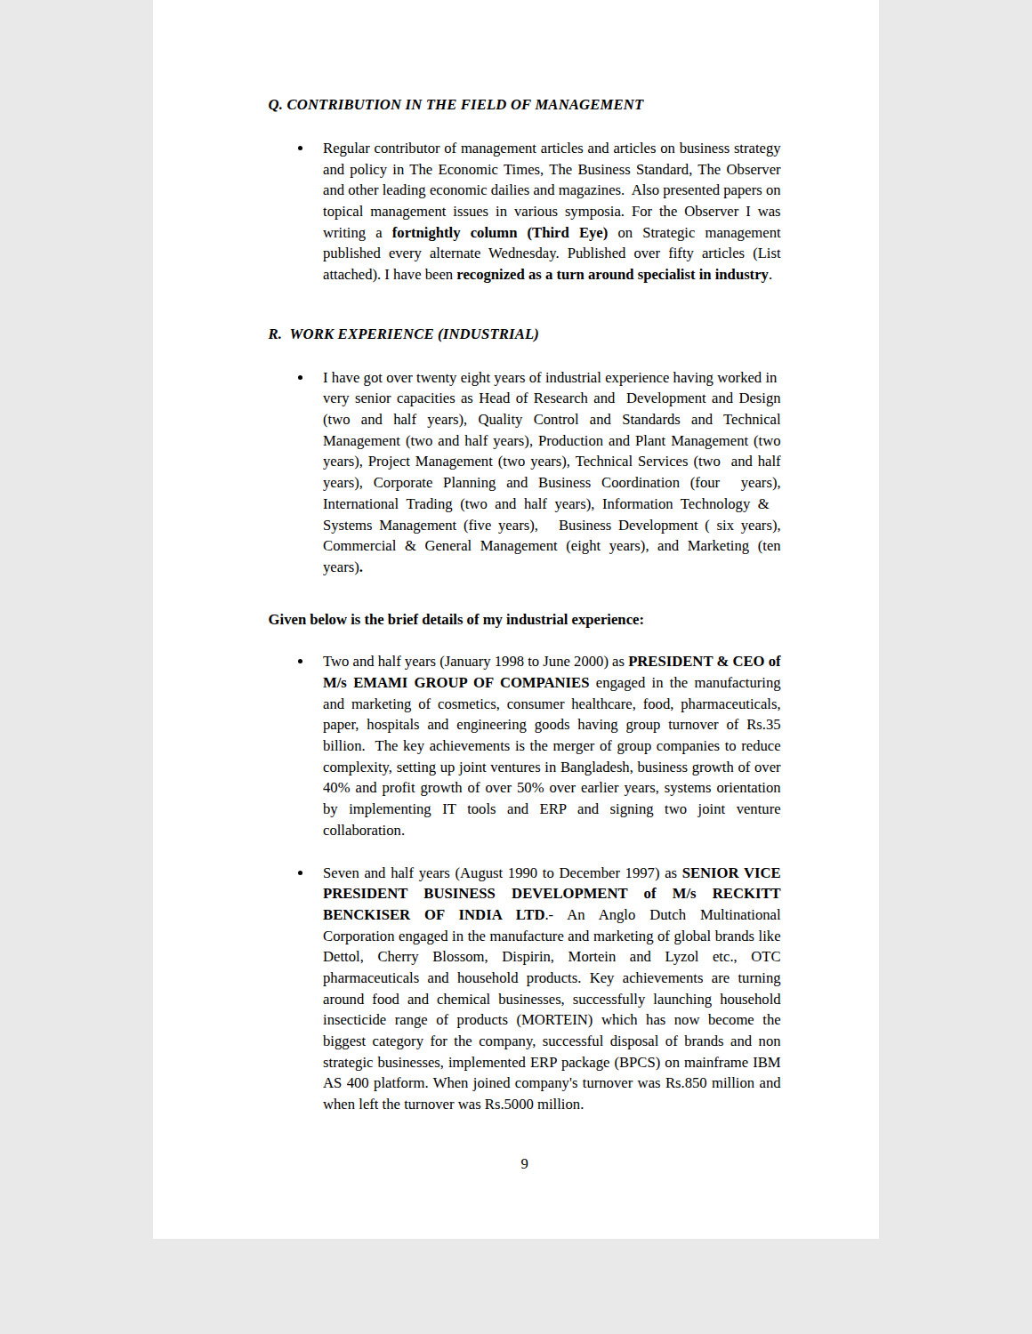Q. CONTRIBUTION IN THE FIELD OF MANAGEMENT
Regular contributor of management articles and articles on business strategy and policy in The Economic Times, The Business Standard, The Observer and other leading economic dailies and magazines. Also presented papers on topical management issues in various symposia. For the Observer I was writing a fortnightly column (Third Eye) on Strategic management published every alternate Wednesday. Published over fifty articles (List attached). I have been recognized as a turn around specialist in industry.
R. WORK EXPERIENCE (INDUSTRIAL)
I have got over twenty eight years of industrial experience having worked in very senior capacities as Head of Research and Development and Design (two and half years), Quality Control and Standards and Technical Management (two and half years), Production and Plant Management (two years), Project Management (two years), Technical Services (two and half years), Corporate Planning and Business Coordination (four years), International Trading (two and half years), Information Technology & Systems Management (five years), Business Development ( six years), Commercial & General Management (eight years), and Marketing (ten years).
Given below is the brief details of my industrial experience:
Two and half years (January 1998 to June 2000) as PRESIDENT & CEO of M/s EMAMI GROUP OF COMPANIES engaged in the manufacturing and marketing of cosmetics, consumer healthcare, food, pharmaceuticals, paper, hospitals and engineering goods having group turnover of Rs.35 billion. The key achievements is the merger of group companies to reduce complexity, setting up joint ventures in Bangladesh, business growth of over 40% and profit growth of over 50% over earlier years, systems orientation by implementing IT tools and ERP and signing two joint venture collaboration.
Seven and half years (August 1990 to December 1997) as SENIOR VICE PRESIDENT BUSINESS DEVELOPMENT of M/s RECKITT BENCKISER OF INDIA LTD.- An Anglo Dutch Multinational Corporation engaged in the manufacture and marketing of global brands like Dettol, Cherry Blossom, Dispirin, Mortein and Lyzol etc., OTC pharmaceuticals and household products. Key achievements are turning around food and chemical businesses, successfully launching household insecticide range of products (MORTEIN) which has now become the biggest category for the company, successful disposal of brands and non strategic businesses, implemented ERP package (BPCS) on mainframe IBM AS 400 platform. When joined company's turnover was Rs.850 million and when left the turnover was Rs.5000 million.
9